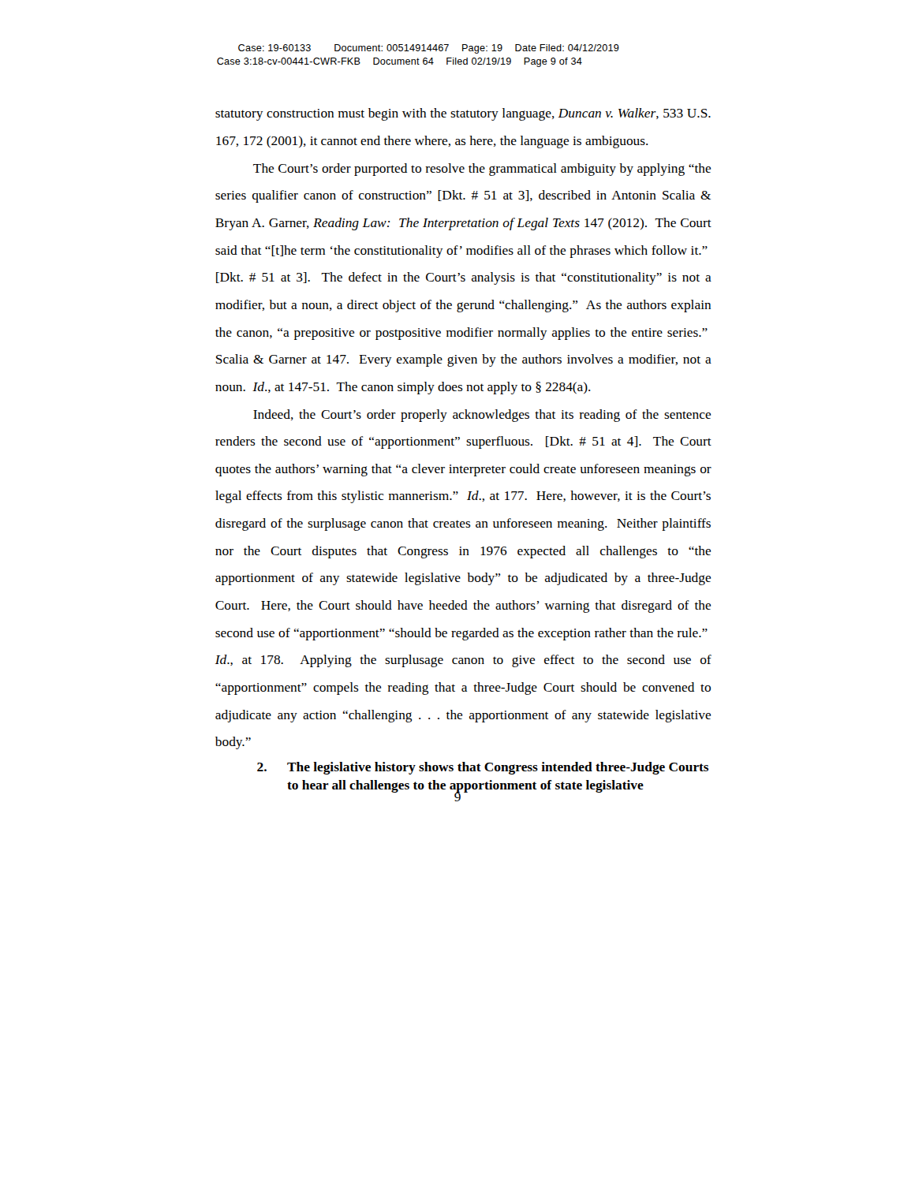Case: 19-60133 Document: 00514914467 Page: 19 Date Filed: 04/12/2019
Case 3:18-cv-00441-CWR-FKB Document 64 Filed 02/19/19 Page 9 of 34
statutory construction must begin with the statutory language, Duncan v. Walker, 533 U.S. 167, 172 (2001), it cannot end there where, as here, the language is ambiguous.
The Court’s order purported to resolve the grammatical ambiguity by applying “the series qualifier canon of construction” [Dkt. # 51 at 3], described in Antonin Scalia & Bryan A. Garner, Reading Law: The Interpretation of Legal Texts 147 (2012). The Court said that “[t]he term ‘the constitutionality of’ modifies all of the phrases which follow it.” [Dkt. # 51 at 3]. The defect in the Court’s analysis is that “constitutionality” is not a modifier, but a noun, a direct object of the gerund “challenging.” As the authors explain the canon, “a prepositive or postpositive modifier normally applies to the entire series.” Scalia & Garner at 147. Every example given by the authors involves a modifier, not a noun. Id., at 147-51. The canon simply does not apply to § 2284(a).
Indeed, the Court’s order properly acknowledges that its reading of the sentence renders the second use of “apportionment” superfluous. [Dkt. # 51 at 4]. The Court quotes the authors’ warning that “a clever interpreter could create unforeseen meanings or legal effects from this stylistic mannerism.” Id., at 177. Here, however, it is the Court’s disregard of the surplusage canon that creates an unforeseen meaning. Neither plaintiffs nor the Court disputes that Congress in 1976 expected all challenges to “the apportionment of any statewide legislative body” to be adjudicated by a three-Judge Court. Here, the Court should have heeded the authors’ warning that disregard of the second use of “apportionment” “should be regarded as the exception rather than the rule.” Id., at 178. Applying the surplusage canon to give effect to the second use of “apportionment” compels the reading that a three-Judge Court should be convened to adjudicate any action “challenging . . . the apportionment of any statewide legislative body.”
2.
The legislative history shows that Congress intended three-Judge Courts to hear all challenges to the apportionment of state legislative
9